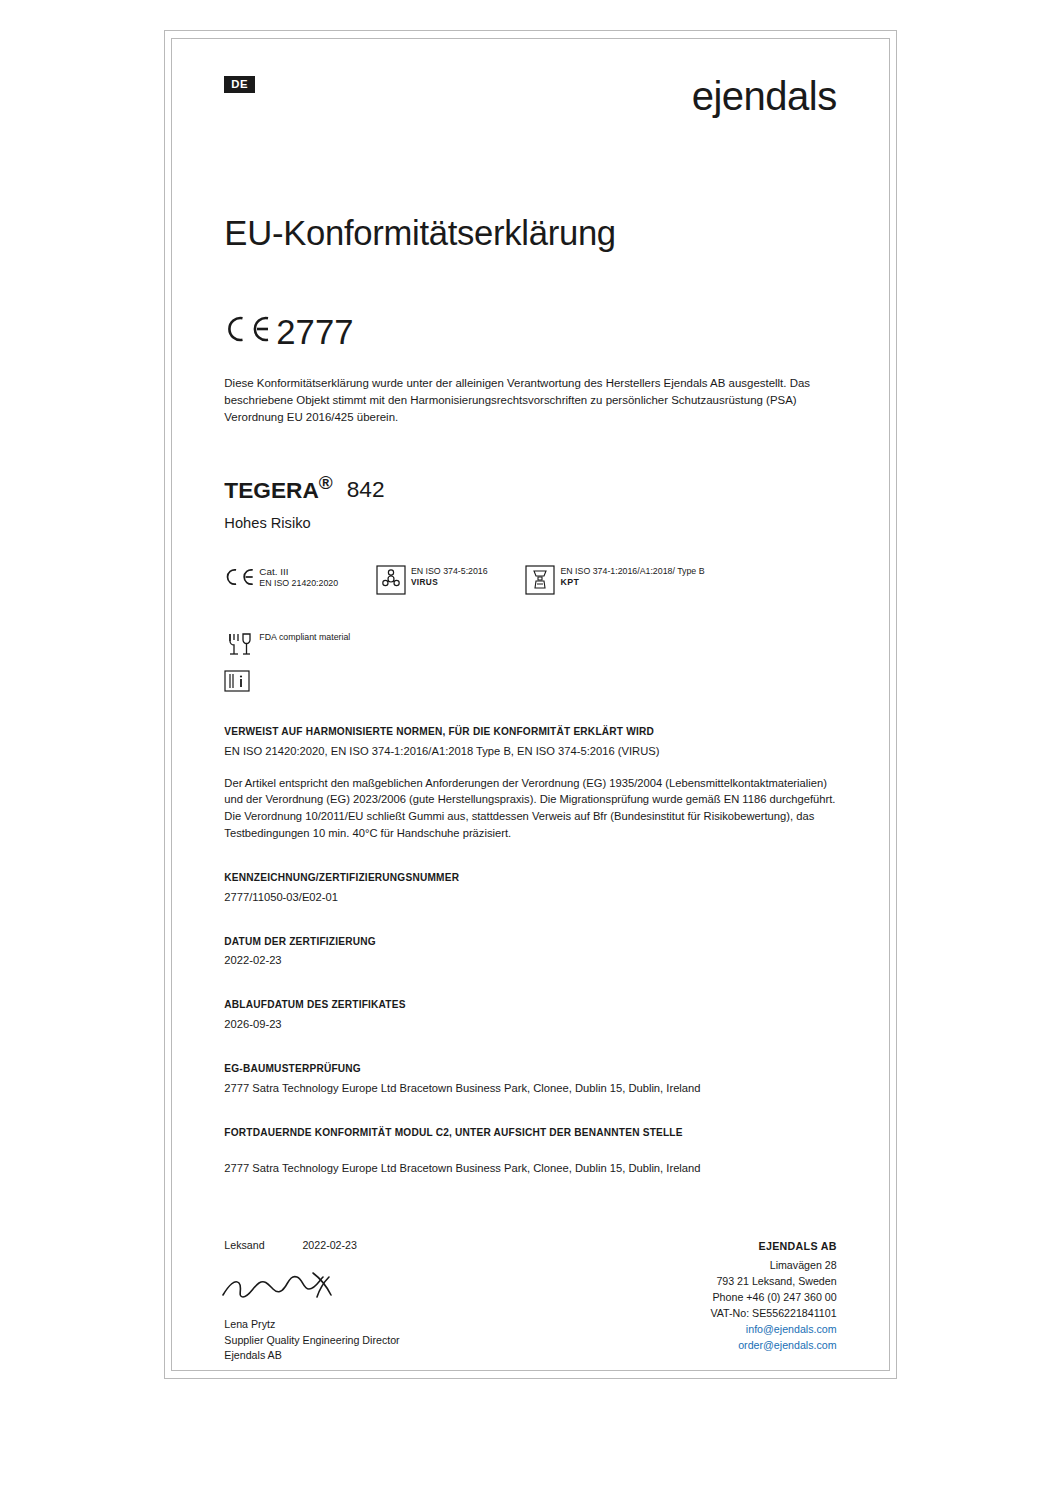DE
ejendals
EU-Konformitätserklärung
2777
Diese Konformitätserklärung wurde unter der alleinigen Verantwortung des Herstellers Ejendals AB ausgestellt. Das beschriebene Objekt stimmt mit den Harmonisierungsrechtsvorschriften zu persönlicher Schutzausrüstung (PSA) Verordnung EU 2016/425 überein.
TEGERA®842
Hohes Risiko
Cat. III
EN ISO 21420:2020
EN ISO 374-5:2016
VIRUS
EN ISO 374-1:2016/A1:2018/ Type B
KPT
FDA compliant material
Verweist auf harmonisierte Normen, für die Konformität erklärt wird
EN ISO 21420:2020, EN ISO 374-1:2016/A1:2018 Type B, EN ISO 374-5:2016 (VIRUS)
Der Artikel entspricht den maßgeblichen Anforderungen der Verordnung (EG) 1935/2004 (Lebensmittelkontaktmaterialien) und der Verordnung (EG) 2023/2006 (gute Herstellungspraxis). Die Migrationsprüfung wurde gemäß EN 1186 durchgeführt. Die Verordnung 10/2011/EU schließt Gummi aus, stattdessen Verweis auf Bfr (Bundesinstitut für Risikobewertung), das Testbedingungen 10 min. 40°C für Handschuhe präzisiert.
Kennzeichnung/Zertifizierungsnummer
2777/11050-03/E02-01
Datum der Zertifizierung
2022-02-23
Ablaufdatum des Zertifikates
2026-09-23
EG-Baumusterprüfung
2777 Satra Technology Europe Ltd Bracetown Business Park, Clonee, Dublin 15, Dublin, Ireland
Fortdauernde Konformität Modul C2, unter Aufsicht der benannten Stelle
2777 Satra Technology Europe Ltd Bracetown Business Park, Clonee, Dublin 15, Dublin, Ireland
Leksand 2022-02-23
Lena Prytz
Supplier Quality Engineering Director
Ejendals AB
EJENDALS AB
Limavägen 28
793 21 Leksand, Sweden
Phone +46 (0) 247 360 00
VAT-No: SE556221841101
info@ejendals.com
order@ejendals.com